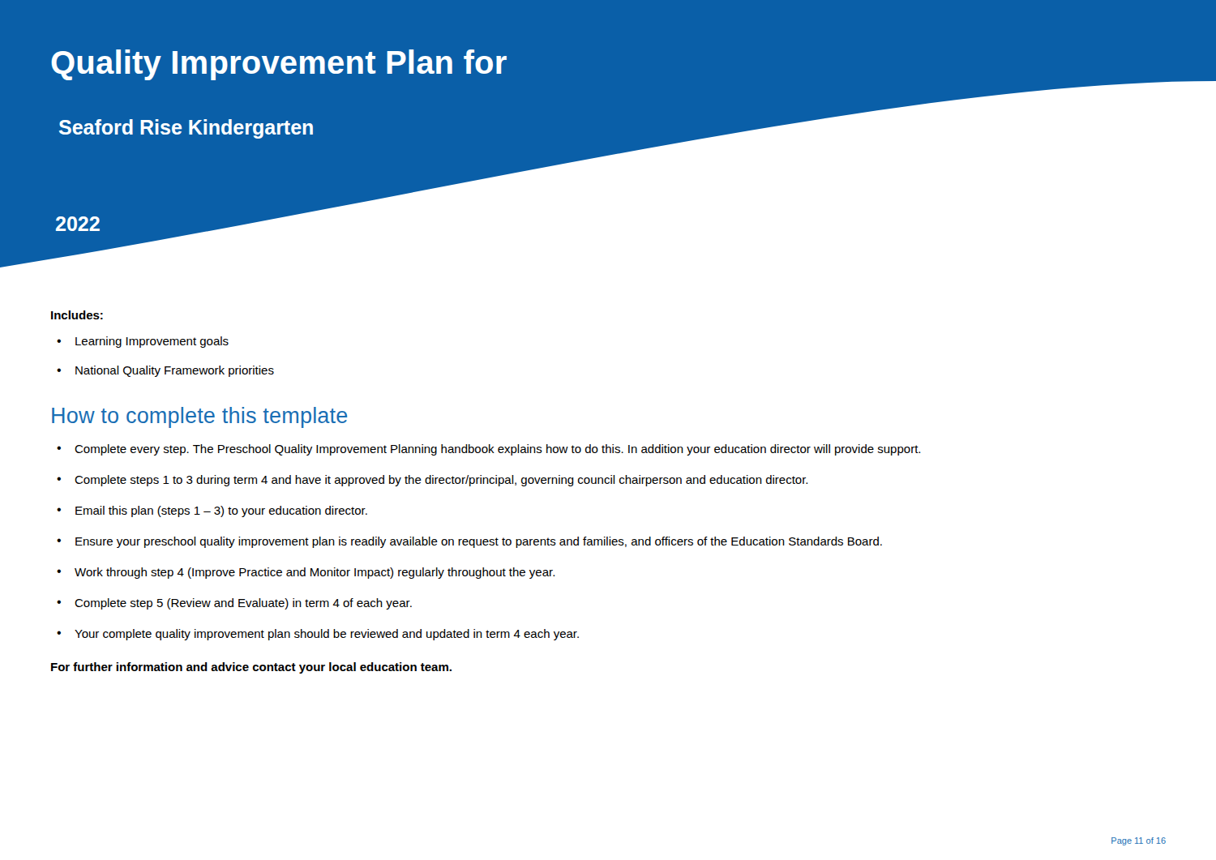Quality Improvement Plan for
Seaford Rise Kindergarten
2022
Includes:
Learning Improvement goals
National Quality Framework priorities
How to complete this template
Complete every step. The Preschool Quality Improvement Planning handbook explains how to do this. In addition your education director will provide support.
Complete steps 1 to 3 during term 4 and have it approved by the director/principal, governing council chairperson and education director.
Email this plan (steps 1 – 3) to your education director.
Ensure your preschool quality improvement plan is readily available on request to parents and families, and officers of the Education Standards Board.
Work through step 4 (Improve Practice and Monitor Impact) regularly throughout the year.
Complete step 5 (Review and Evaluate) in term 4 of each year.
Your complete quality improvement plan should be reviewed and updated in term 4 each year.
For further information and advice contact your local education team.
Page 11 of 16